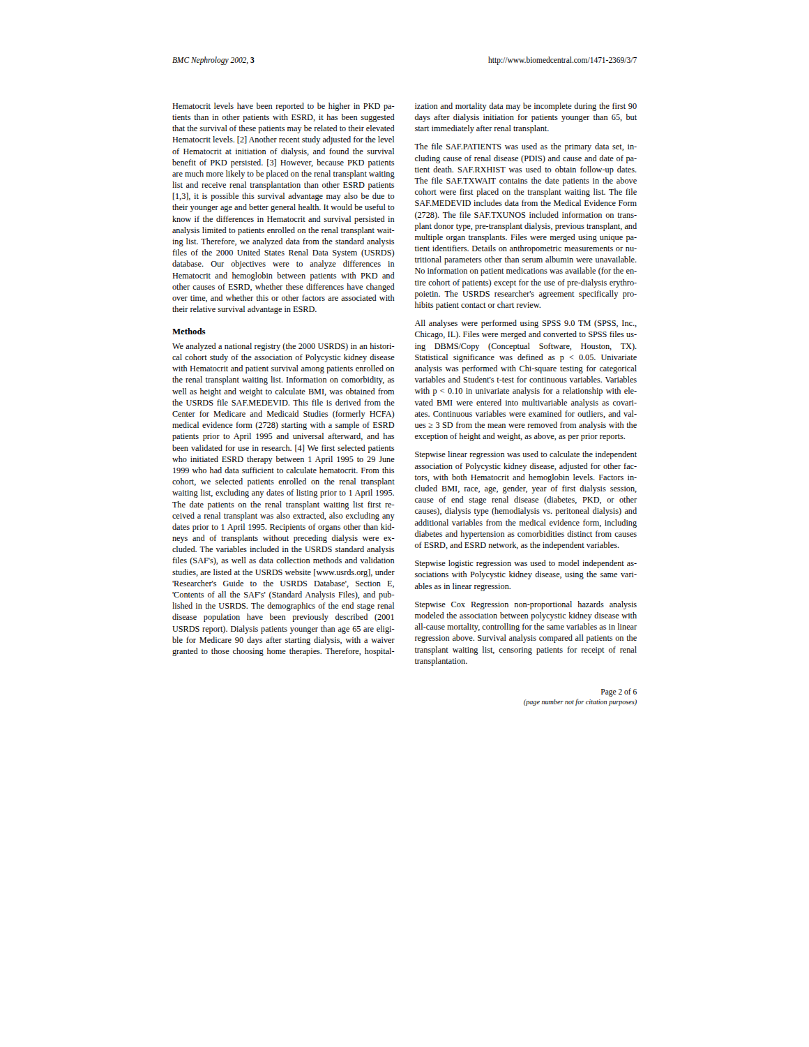BMC Nephrology 2002, 3
http://www.biomedcentral.com/1471-2369/3/7
Hematocrit levels have been reported to be higher in PKD patients than in other patients with ESRD, it has been suggested that the survival of these patients may be related to their elevated Hematocrit levels. [2] Another recent study adjusted for the level of Hematocrit at initiation of dialysis, and found the survival benefit of PKD persisted. [3] However, because PKD patients are much more likely to be placed on the renal transplant waiting list and receive renal transplantation than other ESRD patients [1,3], it is possible this survival advantage may also be due to their younger age and better general health. It would be useful to know if the differences in Hematocrit and survival persisted in analysis limited to patients enrolled on the renal transplant waiting list. Therefore, we analyzed data from the standard analysis files of the 2000 United States Renal Data System (USRDS) database. Our objectives were to analyze differences in Hematocrit and hemoglobin between patients with PKD and other causes of ESRD, whether these differences have changed over time, and whether this or other factors are associated with their relative survival advantage in ESRD.
Methods
We analyzed a national registry (the 2000 USRDS) in an historical cohort study of the association of Polycystic kidney disease with Hematocrit and patient survival among patients enrolled on the renal transplant waiting list. Information on comorbidity, as well as height and weight to calculate BMI, was obtained from the USRDS file SAF.MEDEVID. This file is derived from the Center for Medicare and Medicaid Studies (formerly HCFA) medical evidence form (2728) starting with a sample of ESRD patients prior to April 1995 and universal afterward, and has been validated for use in research. [4] We first selected patients who initiated ESRD therapy between 1 April 1995 to 29 June 1999 who had data sufficient to calculate hematocrit. From this cohort, we selected patients enrolled on the renal transplant waiting list, excluding any dates of listing prior to 1 April 1995. The date patients on the renal transplant waiting list first received a renal transplant was also extracted, also excluding any dates prior to 1 April 1995. Recipients of organs other than kidneys and of transplants without preceding dialysis were excluded. The variables included in the USRDS standard analysis files (SAF's), as well as data collection methods and validation studies, are listed at the USRDS website [www.usrds.org], under 'Researcher's Guide to the USRDS Database', Section E, 'Contents of all the SAF's' (Standard Analysis Files), and published in the USRDS. The demographics of the end stage renal disease population have been previously described (2001 USRDS report). Dialysis patients younger than age 65 are eligible for Medicare 90 days after starting dialysis, with a waiver granted to those choosing home therapies. Therefore, hospitalization and mortality data may be incomplete during the first 90 days after dialysis initiation for patients younger than 65, but start immediately after renal transplant.
The file SAF.PATIENTS was used as the primary data set, including cause of renal disease (PDIS) and cause and date of patient death. SAF.RXHIST was used to obtain follow-up dates. The file SAF.TXWAIT contains the date patients in the above cohort were first placed on the transplant waiting list. The file SAF.MEDEVID includes data from the Medical Evidence Form (2728). The file SAF.TXUNOS included information on transplant donor type, pre-transplant dialysis, previous transplant, and multiple organ transplants. Files were merged using unique patient identifiers. Details on anthropometric measurements or nutritional parameters other than serum albumin were unavailable. No information on patient medications was available (for the entire cohort of patients) except for the use of pre-dialysis erythropoietin. The USRDS researcher's agreement specifically prohibits patient contact or chart review.
All analyses were performed using SPSS 9.0 TM (SPSS, Inc., Chicago, IL). Files were merged and converted to SPSS files using DBMS/Copy (Conceptual Software, Houston, TX). Statistical significance was defined as p < 0.05. Univariate analysis was performed with Chi-square testing for categorical variables and Student's t-test for continuous variables. Variables with p < 0.10 in univariate analysis for a relationship with elevated BMI were entered into multivariable analysis as covariates. Continuous variables were examined for outliers, and values ≥ 3 SD from the mean were removed from analysis with the exception of height and weight, as above, as per prior reports.
Stepwise linear regression was used to calculate the independent association of Polycystic kidney disease, adjusted for other factors, with both Hematocrit and hemoglobin levels. Factors included BMI, race, age, gender, year of first dialysis session, cause of end stage renal disease (diabetes, PKD, or other causes), dialysis type (hemodialysis vs. peritoneal dialysis) and additional variables from the medical evidence form, including diabetes and hypertension as comorbidities distinct from causes of ESRD, and ESRD network, as the independent variables.
Stepwise logistic regression was used to model independent associations with Polycystic kidney disease, using the same variables as in linear regression.
Stepwise Cox Regression non-proportional hazards analysis modeled the association between polycystic kidney disease with all-cause mortality, controlling for the same variables as in linear regression above. Survival analysis compared all patients on the transplant waiting list, censoring patients for receipt of renal transplantation.
Page 2 of 6
(page number not for citation purposes)